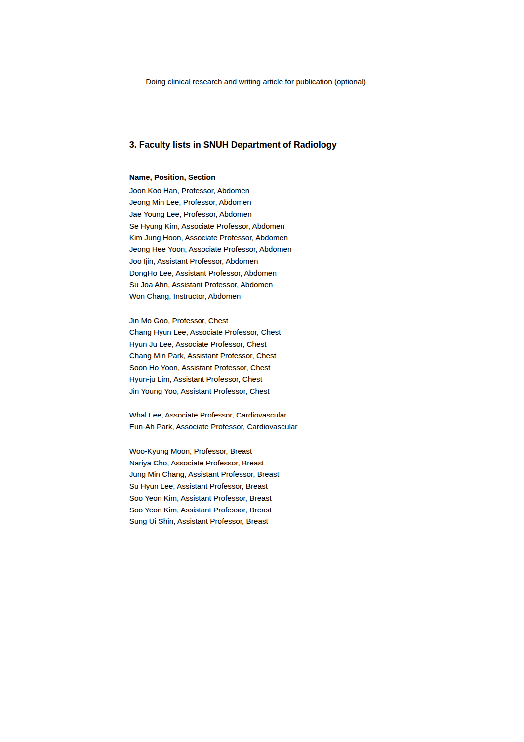Doing clinical research and writing article for publication (optional)
3. Faculty lists in SNUH Department of Radiology
Name, Position, Section
Joon Koo Han, Professor, Abdomen
Jeong Min Lee, Professor, Abdomen
Jae Young Lee, Professor, Abdomen
Se Hyung Kim, Associate Professor, Abdomen
Kim Jung Hoon, Associate Professor, Abdomen
Jeong Hee Yoon, Associate Professor, Abdomen
Joo Ijin, Assistant Professor, Abdomen
DongHo Lee, Assistant Professor, Abdomen
Su Joa Ahn, Assistant Professor, Abdomen
Won Chang, Instructor, Abdomen
Jin Mo Goo, Professor, Chest
Chang Hyun Lee, Associate Professor, Chest
Hyun Ju Lee, Associate Professor, Chest
Chang Min Park, Assistant Professor, Chest
Soon Ho Yoon, Assistant Professor, Chest
Hyun-ju Lim, Assistant Professor, Chest
Jin Young Yoo, Assistant Professor, Chest
Whal Lee, Associate Professor, Cardiovascular
Eun-Ah Park, Associate Professor, Cardiovascular
Woo-Kyung Moon, Professor, Breast
Nariya Cho, Associate Professor, Breast
Jung Min Chang, Assistant Professor, Breast
Su Hyun Lee, Assistant Professor, Breast
Soo Yeon Kim, Assistant Professor, Breast
Soo Yeon Kim, Assistant Professor, Breast
Sung Ui Shin, Assistant Professor, Breast